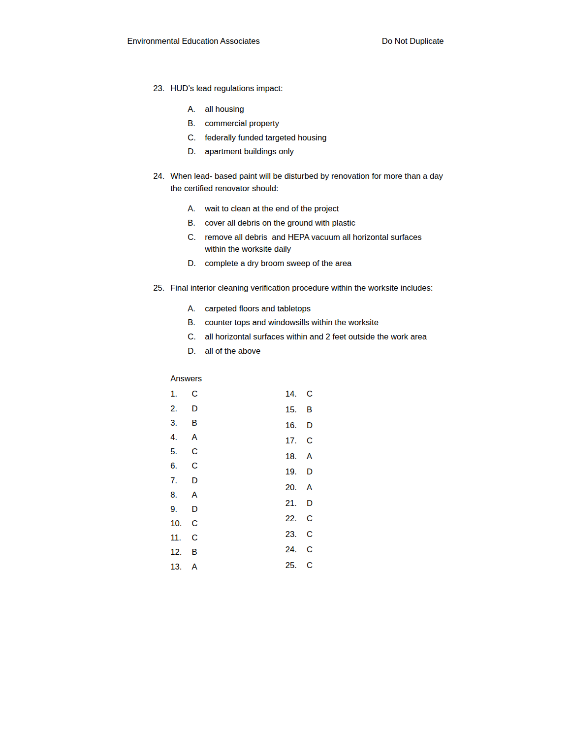Environmental Education Associates Do Not Duplicate
23. HUD’s lead regulations impact:
A. all housing
B. commercial property
C. federally funded targeted housing
D. apartment buildings only
24. When lead- based paint will be disturbed by renovation for more than a day the certified renovator should:
A. wait to clean at the end of the project
B. cover all debris on the ground with plastic
C. remove all debris and HEPA vacuum all horizontal surfaces within the worksite daily
D. complete a dry broom sweep of the area
25. Final interior cleaning verification procedure within the worksite includes:
A. carpeted floors and tabletops
B. counter tops and windowsills within the worksite
C. all horizontal surfaces within and 2 feet outside the work area
D. all of the above
Answers
1. C 2. D 3. B 4. A 5. C 6. C 7. D 8. A 9. D 10. C 11. C 12. B 13. A
14. C 15. B 16. D 17. C 18. A 19. D 20. A 21. D 22. C 23. C 24. C 25. C